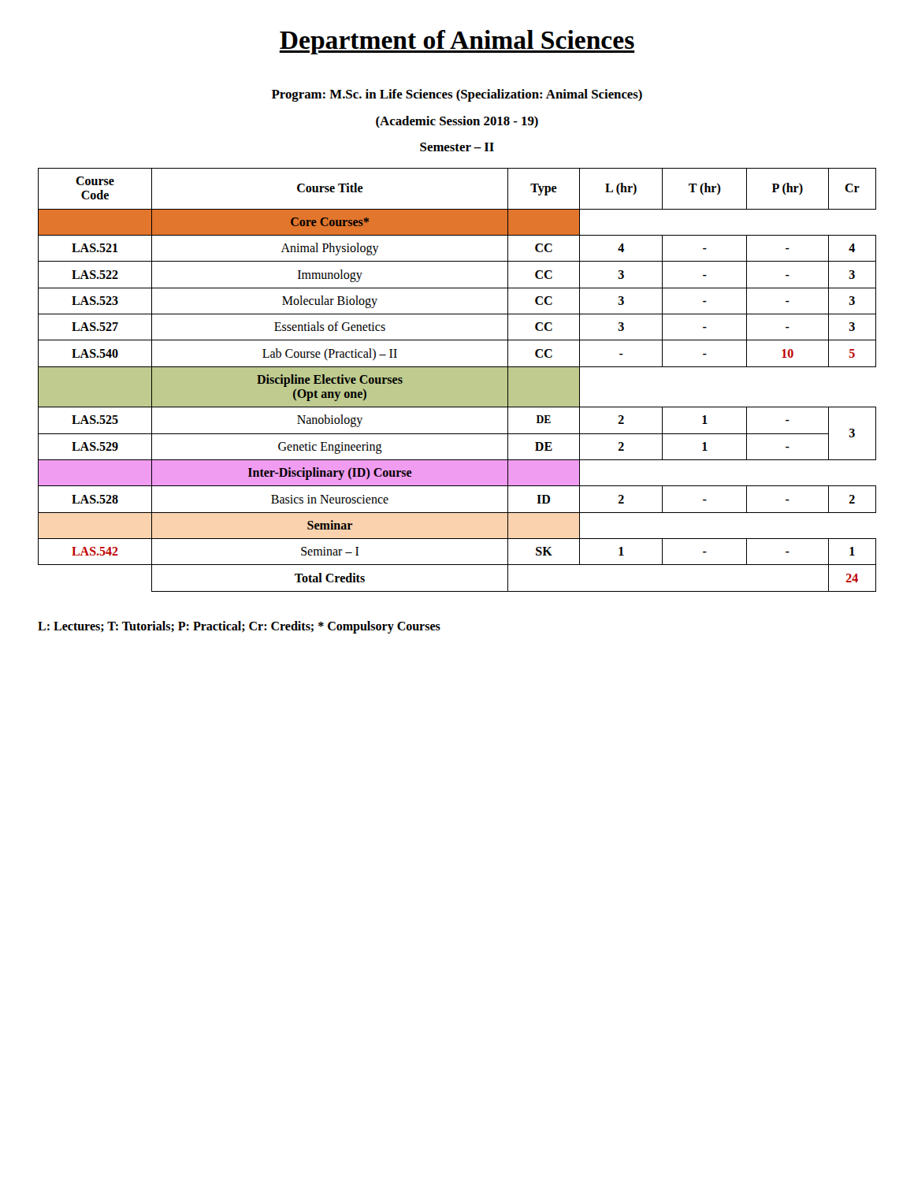Department of Animal Sciences
Program: M.Sc. in Life Sciences (Specialization: Animal Sciences)
(Academic Session 2018 - 19)
Semester – II
| Course Code | Course Title | Type | L (hr) | T (hr) | P (hr) | Cr |
| --- | --- | --- | --- | --- | --- | --- |
| | Core Courses* | | | | | |
| LAS.521 | Animal Physiology | CC | 4 | - | - | 4 |
| LAS.522 | Immunology | CC | 3 | - | - | 3 |
| LAS.523 | Molecular Biology | CC | 3 | - | - | 3 |
| LAS.527 | Essentials of Genetics | CC | 3 | - | - | 3 |
| LAS.540 | Lab Course (Practical) – II | CC | - | - | 10 | 5 |
| | Discipline Elective Courses (Opt any one) | | | | | |
| LAS.525 | Nanobiology | DE | 2 | 1 | - | 3 |
| LAS.529 | Genetic Engineering | DE | 2 | 1 | - |
| | Inter-Disciplinary (ID) Course | | | | | |
| LAS.528 | Basics in Neuroscience | ID | 2 | - | - | 2 |
| | Seminar | | | | | |
| LAS.542 | Seminar – I | SK | 1 | - | - | 1 |
| | Total Credits | | 24 |
L: Lectures; T: Tutorials; P: Practical; Cr: Credits; * Compulsory Courses